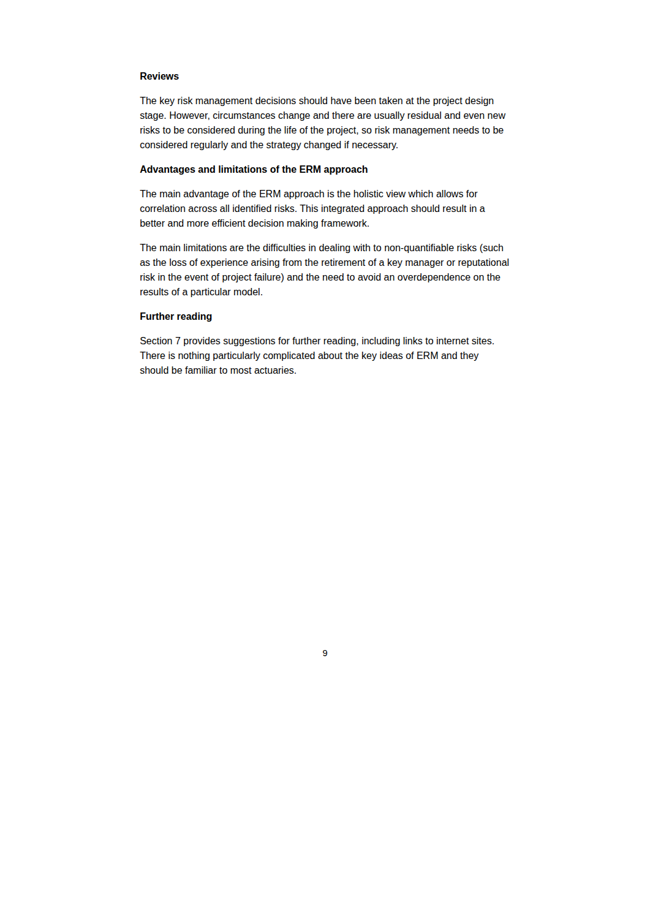Reviews
The key risk management decisions should have been taken at the project design stage. However, circumstances change and there are usually residual and even new risks to be considered during the life of the project, so risk management needs to be considered regularly and the strategy changed if necessary.
Advantages and limitations of the ERM approach
The main advantage of the ERM approach is the holistic view which allows for correlation across all identified risks. This integrated approach should result in a better and more efficient decision making framework.
The main limitations are the difficulties in dealing with to non-quantifiable risks (such as the loss of experience arising from the retirement of a key manager or reputational risk in the event of project failure) and the need to avoid an overdependence on the results of a particular model.
Further reading
Section 7 provides suggestions for further reading, including links to internet sites. There is nothing particularly complicated about the key ideas of ERM and they should be familiar to most actuaries.
9